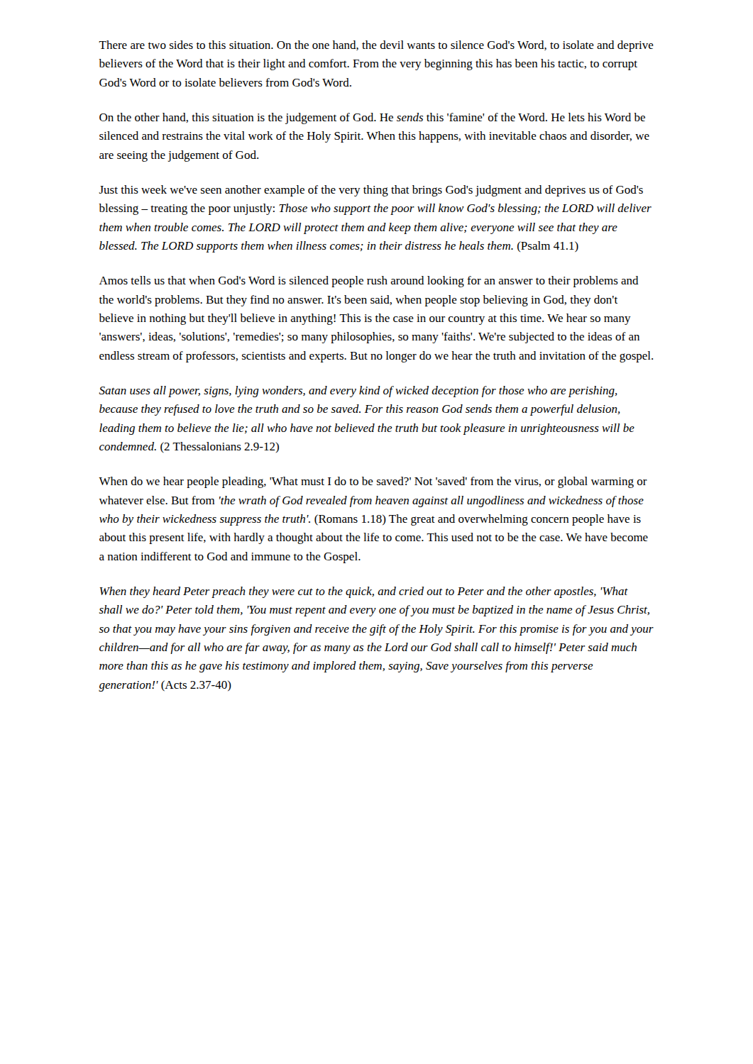There are two sides to this situation. On the one hand, the devil wants to silence God's Word, to isolate and deprive believers of the Word that is their light and comfort. From the very beginning this has been his tactic, to corrupt God's Word or to isolate believers from God's Word.
On the other hand, this situation is the judgement of God. He sends this 'famine' of the Word. He lets his Word be silenced and restrains the vital work of the Holy Spirit. When this happens, with inevitable chaos and disorder, we are seeing the judgement of God.
Just this week we've seen another example of the very thing that brings God's judgment and deprives us of God's blessing – treating the poor unjustly: Those who support the poor will know God's blessing; the LORD will deliver them when trouble comes. The LORD will protect them and keep them alive; everyone will see that they are blessed. The LORD supports them when illness comes; in their distress he heals them. (Psalm 41.1)
Amos tells us that when God's Word is silenced people rush around looking for an answer to their problems and the world's problems. But they find no answer. It's been said, when people stop believing in God, they don't believe in nothing but they'll believe in anything! This is the case in our country at this time. We hear so many 'answers', ideas, 'solutions', 'remedies'; so many philosophies, so many 'faiths'. We're subjected to the ideas of an endless stream of professors, scientists and experts. But no longer do we hear the truth and invitation of the gospel.
Satan uses all power, signs, lying wonders, and every kind of wicked deception for those who are perishing, because they refused to love the truth and so be saved. For this reason God sends them a powerful delusion, leading them to believe the lie; all who have not believed the truth but took pleasure in unrighteousness will be condemned. (2 Thessalonians 2.9-12)
When do we hear people pleading, 'What must I do to be saved?' Not 'saved' from the virus, or global warming or whatever else. But from 'the wrath of God revealed from heaven against all ungodliness and wickedness of those who by their wickedness suppress the truth'. (Romans 1.18) The great and overwhelming concern people have is about this present life, with hardly a thought about the life to come. This used not to be the case. We have become a nation indifferent to God and immune to the Gospel.
When they heard Peter preach they were cut to the quick, and cried out to Peter and the other apostles, 'What shall we do?' Peter told them, 'You must repent and every one of you must be baptized in the name of Jesus Christ, so that you may have your sins forgiven and receive the gift of the Holy Spirit. For this promise is for you and your children—and for all who are far away, for as many as the Lord our God shall call to himself!' Peter said much more than this as he gave his testimony and implored them, saying, Save yourselves from this perverse generation!' (Acts 2.37-40)